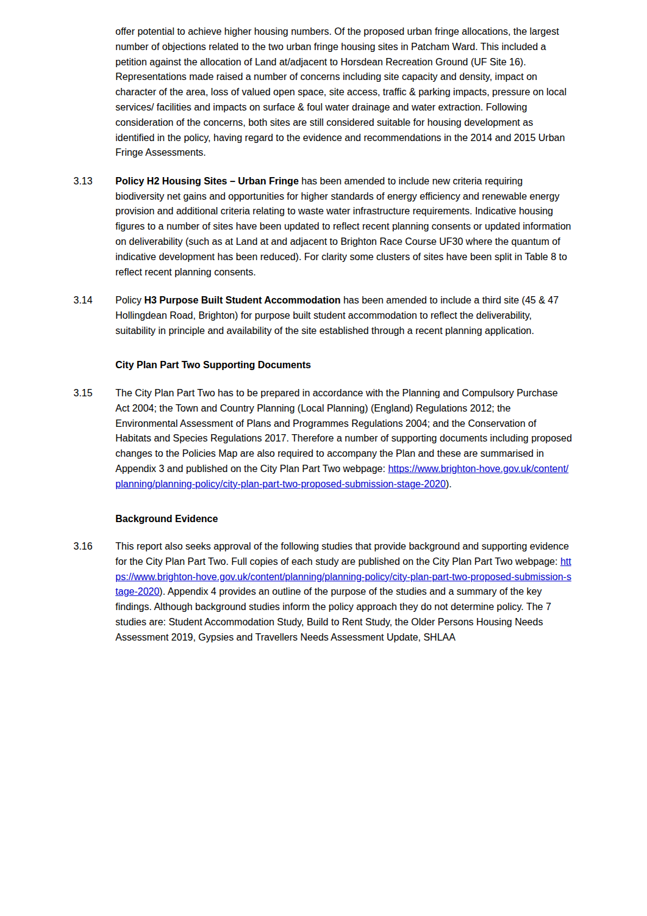offer potential to achieve higher housing numbers. Of the proposed urban fringe allocations, the largest number of objections related to the two urban fringe housing sites in Patcham Ward. This included a petition against the allocation of Land at/adjacent to Horsdean Recreation Ground (UF Site 16). Representations made raised a number of concerns including site capacity and density, impact on character of the area, loss of valued open space, site access, traffic & parking impacts, pressure on local services/ facilities and impacts on surface & foul water drainage and water extraction. Following consideration of the concerns, both sites are still considered suitable for housing development as identified in the policy, having regard to the evidence and recommendations in the 2014 and 2015 Urban Fringe Assessments.
3.13
Policy H2 Housing Sites – Urban Fringe has been amended to include new criteria requiring biodiversity net gains and opportunities for higher standards of energy efficiency and renewable energy provision and additional criteria relating to waste water infrastructure requirements. Indicative housing figures to a number of sites have been updated to reflect recent planning consents or updated information on deliverability (such as at Land at and adjacent to Brighton Race Course UF30 where the quantum of indicative development has been reduced). For clarity some clusters of sites have been split in Table 8 to reflect recent planning consents.
3.14
Policy H3 Purpose Built Student Accommodation has been amended to include a third site (45 & 47 Hollingdean Road, Brighton) for purpose built student accommodation to reflect the deliverability, suitability in principle and availability of the site established through a recent planning application.
City Plan Part Two Supporting Documents
3.15
The City Plan Part Two has to be prepared in accordance with the Planning and Compulsory Purchase Act 2004; the Town and Country Planning (Local Planning) (England) Regulations 2012; the Environmental Assessment of Plans and Programmes Regulations 2004; and the Conservation of Habitats and Species Regulations 2017. Therefore a number of supporting documents including proposed changes to the Policies Map are also required to accompany the Plan and these are summarised in Appendix 3 and published on the City Plan Part Two webpage: https://www.brighton-hove.gov.uk/content/planning/planning-policy/city-plan-part-two-proposed-submission-stage-2020).
Background Evidence
3.16
This report also seeks approval of the following studies that provide background and supporting evidence for the City Plan Part Two. Full copies of each study are published on the City Plan Part Two webpage: https://www.brighton-hove.gov.uk/content/planning/planning-policy/city-plan-part-two-proposed-submission-stage-2020). Appendix 4 provides an outline of the purpose of the studies and a summary of the key findings. Although background studies inform the policy approach they do not determine policy. The 7 studies are: Student Accommodation Study, Build to Rent Study, the Older Persons Housing Needs Assessment 2019, Gypsies and Travellers Needs Assessment Update, SHLAA